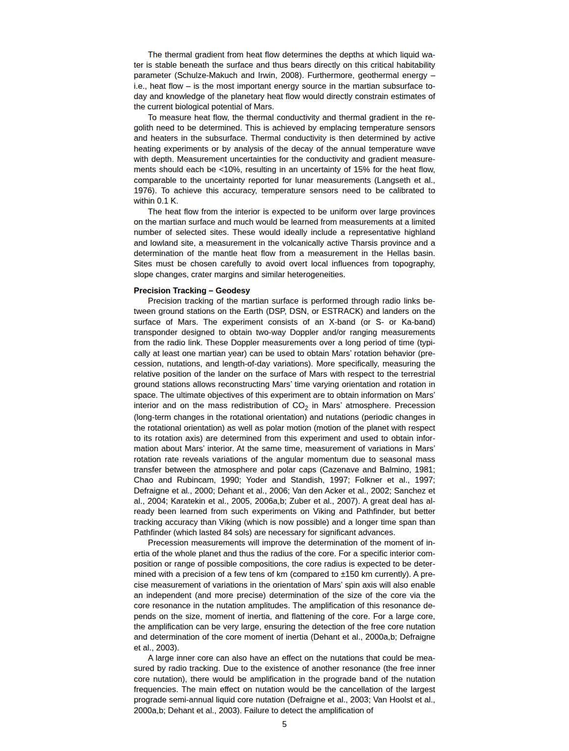The thermal gradient from heat flow determines the depths at which liquid water is stable beneath the surface and thus bears directly on this critical habitability parameter (Schulze-Makuch and Irwin, 2008). Furthermore, geothermal energy – i.e., heat flow – is the most important energy source in the martian subsurface today and knowledge of the planetary heat flow would directly constrain estimates of the current biological potential of Mars.
To measure heat flow, the thermal conductivity and thermal gradient in the regolith need to be determined. This is achieved by emplacing temperature sensors and heaters in the subsurface. Thermal conductivity is then determined by active heating experiments or by analysis of the decay of the annual temperature wave with depth. Measurement uncertainties for the conductivity and gradient measurements should each be <10%, resulting in an uncertainty of 15% for the heat flow, comparable to the uncertainty reported for lunar measurements (Langseth et al., 1976). To achieve this accuracy, temperature sensors need to be calibrated to within 0.1 K.
The heat flow from the interior is expected to be uniform over large provinces on the martian surface and much would be learned from measurements at a limited number of selected sites. These would ideally include a representative highland and lowland site, a measurement in the volcanically active Tharsis province and a determination of the mantle heat flow from a measurement in the Hellas basin. Sites must be chosen carefully to avoid overt local influences from topography, slope changes, crater margins and similar heterogeneities.
Precision Tracking – Geodesy
Precision tracking of the martian surface is performed through radio links between ground stations on the Earth (DSP, DSN, or ESTRACK) and landers on the surface of Mars. The experiment consists of an X-band (or S- or Ka-band) transponder designed to obtain two-way Doppler and/or ranging measurements from the radio link. These Doppler measurements over a long period of time (typically at least one martian year) can be used to obtain Mars’ rotation behavior (precession, nutations, and length-of-day variations). More specifically, measuring the relative position of the lander on the surface of Mars with respect to the terrestrial ground stations allows reconstructing Mars’ time varying orientation and rotation in space. The ultimate objectives of this experiment are to obtain information on Mars’ interior and on the mass redistribution of CO2 in Mars’ atmosphere. Precession (long-term changes in the rotational orientation) and nutations (periodic changes in the rotational orientation) as well as polar motion (motion of the planet with respect to its rotation axis) are determined from this experiment and used to obtain information about Mars’ interior. At the same time, measurement of variations in Mars’ rotation rate reveals variations of the angular momentum due to seasonal mass transfer between the atmosphere and polar caps (Cazenave and Balmino, 1981; Chao and Rubincam, 1990; Yoder and Standish, 1997; Folkner et al., 1997; Defraigne et al., 2000; Dehant et al., 2006; Van den Acker et al., 2002; Sanchez et al., 2004; Karatekin et al., 2005, 2006a,b; Zuber et al., 2007). A great deal has already been learned from such experiments on Viking and Pathfinder, but better tracking accuracy than Viking (which is now possible) and a longer time span than Pathfinder (which lasted 84 sols) are necessary for significant advances.
Precession measurements will improve the determination of the moment of inertia of the whole planet and thus the radius of the core. For a specific interior composition or range of possible compositions, the core radius is expected to be determined with a precision of a few tens of km (compared to ±150 km currently). A precise measurement of variations in the orientation of Mars’ spin axis will also enable an independent (and more precise) determination of the size of the core via the core resonance in the nutation amplitudes. The amplification of this resonance depends on the size, moment of inertia, and flattening of the core. For a large core, the amplification can be very large, ensuring the detection of the free core nutation and determination of the core moment of inertia (Dehant et al., 2000a,b; Defraigne et al., 2003).
A large inner core can also have an effect on the nutations that could be measured by radio tracking. Due to the existence of another resonance (the free inner core nutation), there would be amplification in the prograde band of the nutation frequencies. The main effect on nutation would be the cancellation of the largest prograde semi-annual liquid core nutation (Defraigne et al., 2003; Van Hoolst et al., 2000a,b; Dehant et al., 2003). Failure to detect the amplification of
5